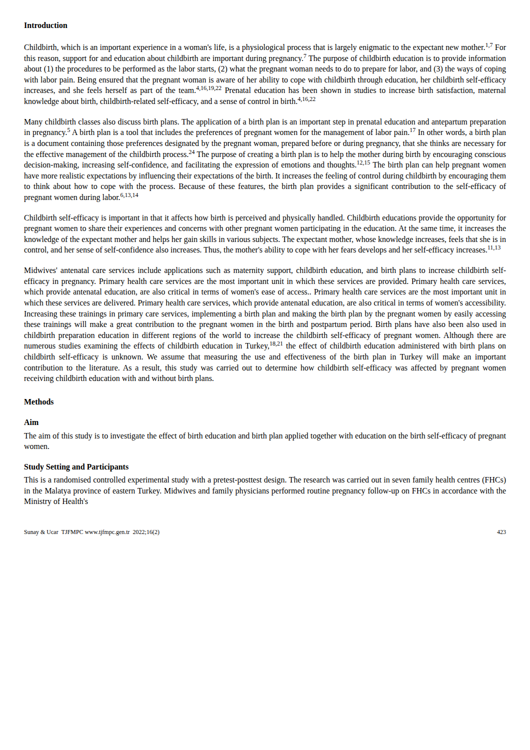Introduction
Childbirth, which is an important experience in a woman's life, is a physiological process that is largely enigmatic to the expectant new mother.1,7 For this reason, support for and education about childbirth are important during pregnancy.7 The purpose of childbirth education is to provide information about (1) the procedures to be performed as the labor starts, (2) what the pregnant woman needs to do to prepare for labor, and (3) the ways of coping with labor pain. Being ensured that the pregnant woman is aware of her ability to cope with childbirth through education, her childbirth self-efficacy increases, and she feels herself as part of the team.4,16,19,22 Prenatal education has been shown in studies to increase birth satisfaction, maternal knowledge about birth, childbirth-related self-efficacy, and a sense of control in birth.4,16,22
Many childbirth classes also discuss birth plans. The application of a birth plan is an important step in prenatal education and antepartum preparation in pregnancy.5 A birth plan is a tool that includes the preferences of pregnant women for the management of labor pain.17 In other words, a birth plan is a document containing those preferences designated by the pregnant woman, prepared before or during pregnancy, that she thinks are necessary for the effective management of the childbirth process.24 The purpose of creating a birth plan is to help the mother during birth by encouraging conscious decision-making, increasing self-confidence, and facilitating the expression of emotions and thoughts.12,15 The birth plan can help pregnant women have more realistic expectations by influencing their expectations of the birth. It increases the feeling of control during childbirth by encouraging them to think about how to cope with the process. Because of these features, the birth plan provides a significant contribution to the self-efficacy of pregnant women during labor.6,13,14
Childbirth self-efficacy is important in that it affects how birth is perceived and physically handled. Childbirth educations provide the opportunity for pregnant women to share their experiences and concerns with other pregnant women participating in the education. At the same time, it increases the knowledge of the expectant mother and helps her gain skills in various subjects. The expectant mother, whose knowledge increases, feels that she is in control, and her sense of self-confidence also increases. Thus, the mother's ability to cope with her fears develops and her self-efficacy increases.11,13
Midwives' antenatal care services include applications such as maternity support, childbirth education, and birth plans to increase childbirth self-efficacy in pregnancy. Primary health care services are the most important unit in which these services are provided. Primary health care services, which provide antenatal education, are also critical in terms of women's ease of access.. Primary health care services are the most important unit in which these services are delivered. Primary health care services, which provide antenatal education, are also critical in terms of women's accessibility. Increasing these trainings in primary care services, implementing a birth plan and making the birth plan by the pregnant women by easily accessing these trainings will make a great contribution to the pregnant women in the birth and postpartum period. Birth plans have also been also used in childbirth preparation education in different regions of the world to increase the childbirth self-efficacy of pregnant women. Although there are numerous studies examining the effects of childbirth education in Turkey,18,21 the effect of childbirth education administered with birth plans on childbirth self-efficacy is unknown. We assume that measuring the use and effectiveness of the birth plan in Turkey will make an important contribution to the literature. As a result, this study was carried out to determine how childbirth self-efficacy was affected by pregnant women receiving childbirth education with and without birth plans.
Methods
Aim
The aim of this study is to investigate the effect of birth education and birth plan applied together with education on the birth self-efficacy of pregnant women.
Study Setting and Participants
This is a randomised controlled experimental study with a pretest-posttest design. The research was carried out in seven family health centres (FHCs) in the Malatya province of eastern Turkey. Midwives and family physicians performed routine pregnancy follow-up on FHCs in accordance with the Ministry of Health's
Sunay & Ucar TJFMPC www.tjfmpc.gen.tr 2022;16(2) 423